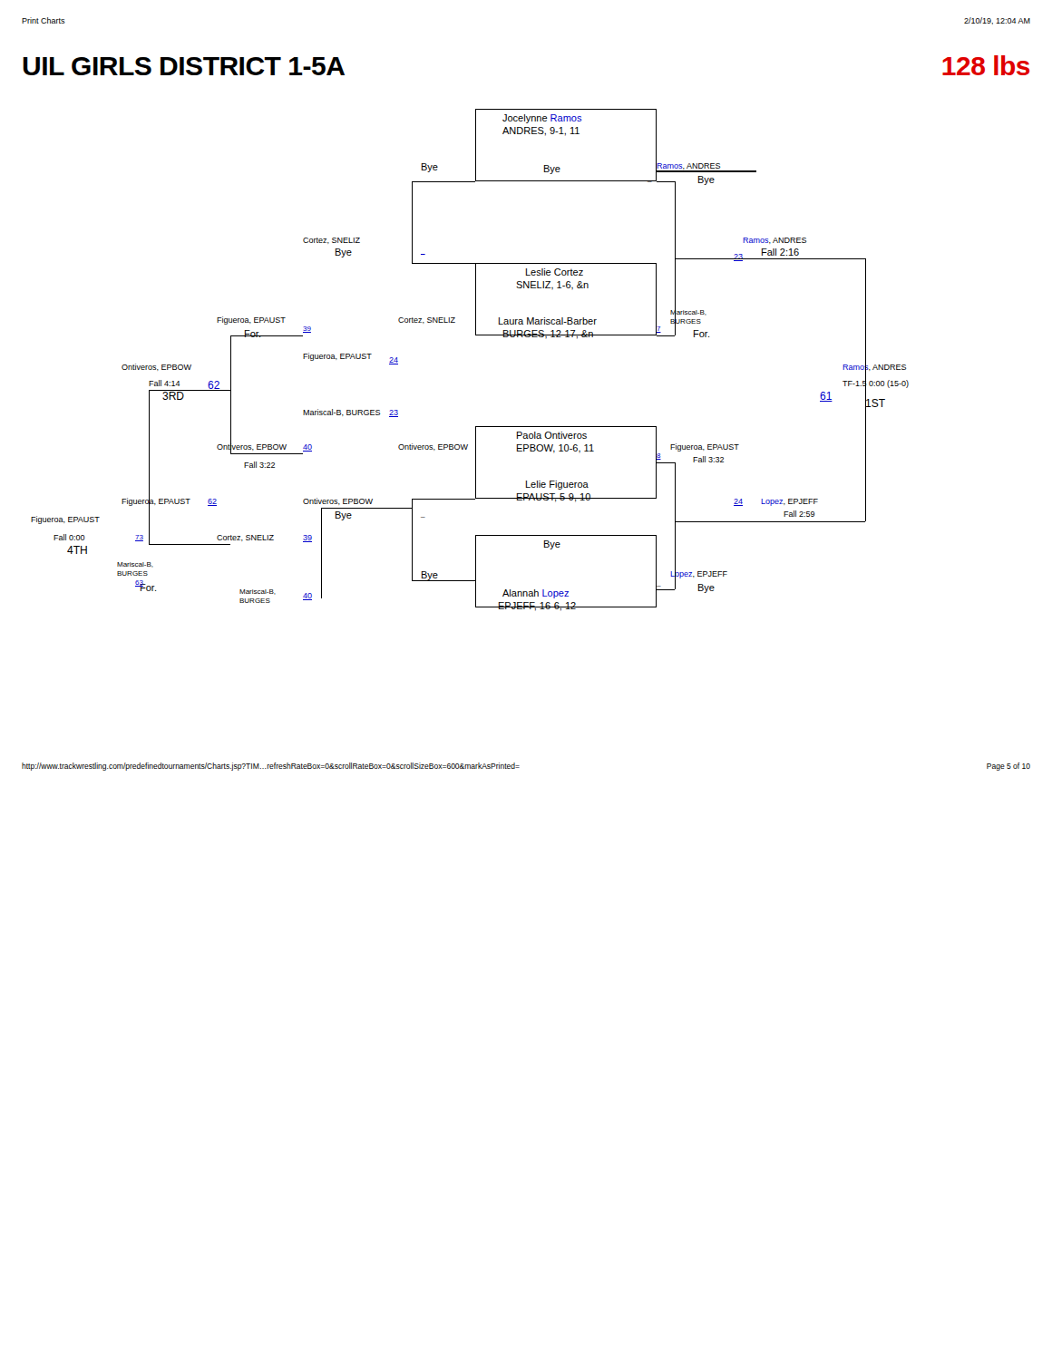Print Charts
2/10/19, 12:04 AM
UIL Girls District 1-5A
128 lbs
Jocelynne Ramos ANDRES, 9-1, 11 Bye Bye
_ Ramos, ANDRES
Bye Cortez, SNELIZ Bye _
Leslie Cortez SNELIZ, 1-6, &n Laura Mariscal-Barber BURGES, 12-17, &n Cortez, SNELIZ Ramos, ANDRES 23 Fall 2:16 Mariscal-B, BURGES For. 7 Figueroa, EPAUST For. 39 Figueroa, EPAUST 24 Ontiveros, EPBOW Fall 4:14 3RD 62 Ramos, ANDRES TF-1.5 0:00 (15-0) 61 1ST Mariscal-B, BURGES 23
Paola Ontiveros EPBOW, 10-6, 11 Lelie Figueroa EPAUST, 5-9, 10 Ontiveros, EPBOW 40 Fall 3:22 Ontiveros, EPBOW Figueroa, EPAUST Fall 3:32 8 24 Lopez, EPJEFF Fall 2:59 Figueroa, EPAUST 62 Ontiveros, EPBOW Bye _
Bye Alannah Lopez EPJEFF, 16-6, 12 Bye Lopez, EPJEFF Bye _ Figueroa, EPAUST Fall 0:00 4TH 73 Mariscal-B, BURGES For. 63 Cortez, SNELIZ 39 Mariscal-B, BURGES 40
http://www.trackwrestling.com/predefinedtournaments/Charts.jsp?TIM…refreshRateBox=0&scrollRateBox=0&scrollSizeBox=600&markAsPrinted=
Page 5 of 10